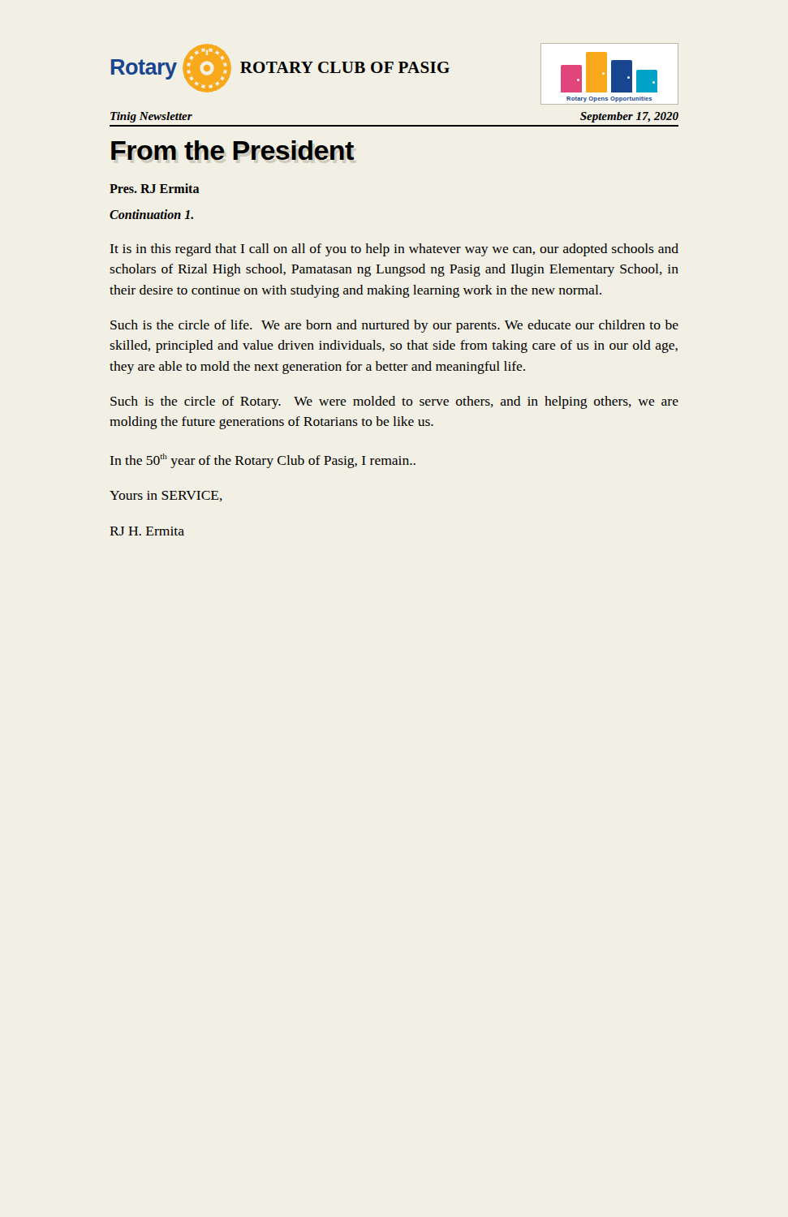Rotary ROTARY CLUB OF PASIG
Rotary Opens Opportunities
Tinig Newsletter September 17, 2020
From the President From the President
Pres. RJ Ermita
Continuation 1.
It is in this regard that I call on all of you to help in whatever way we can, our adopted schools and scholars of Rizal High school, Pamatasan ng Lungsod ng Pasig and Ilugin Elementary School, in their desire to continue on with studying and making learning work in the new normal.
Such is the circle of life. We are born and nurtured by our parents. We educate our children to be skilled, principled and value driven individuals, so that side from taking care of us in our old age, they are able to mold the next generation for a better and meaningful life.
Such is the circle of Rotary. We were molded to serve others, and in helping others, we are molding the future generations of Rotarians to be like us.
In the 50th year of the Rotary Club of Pasig, I remain..
Yours in SERVICE,
RJ H. Ermita